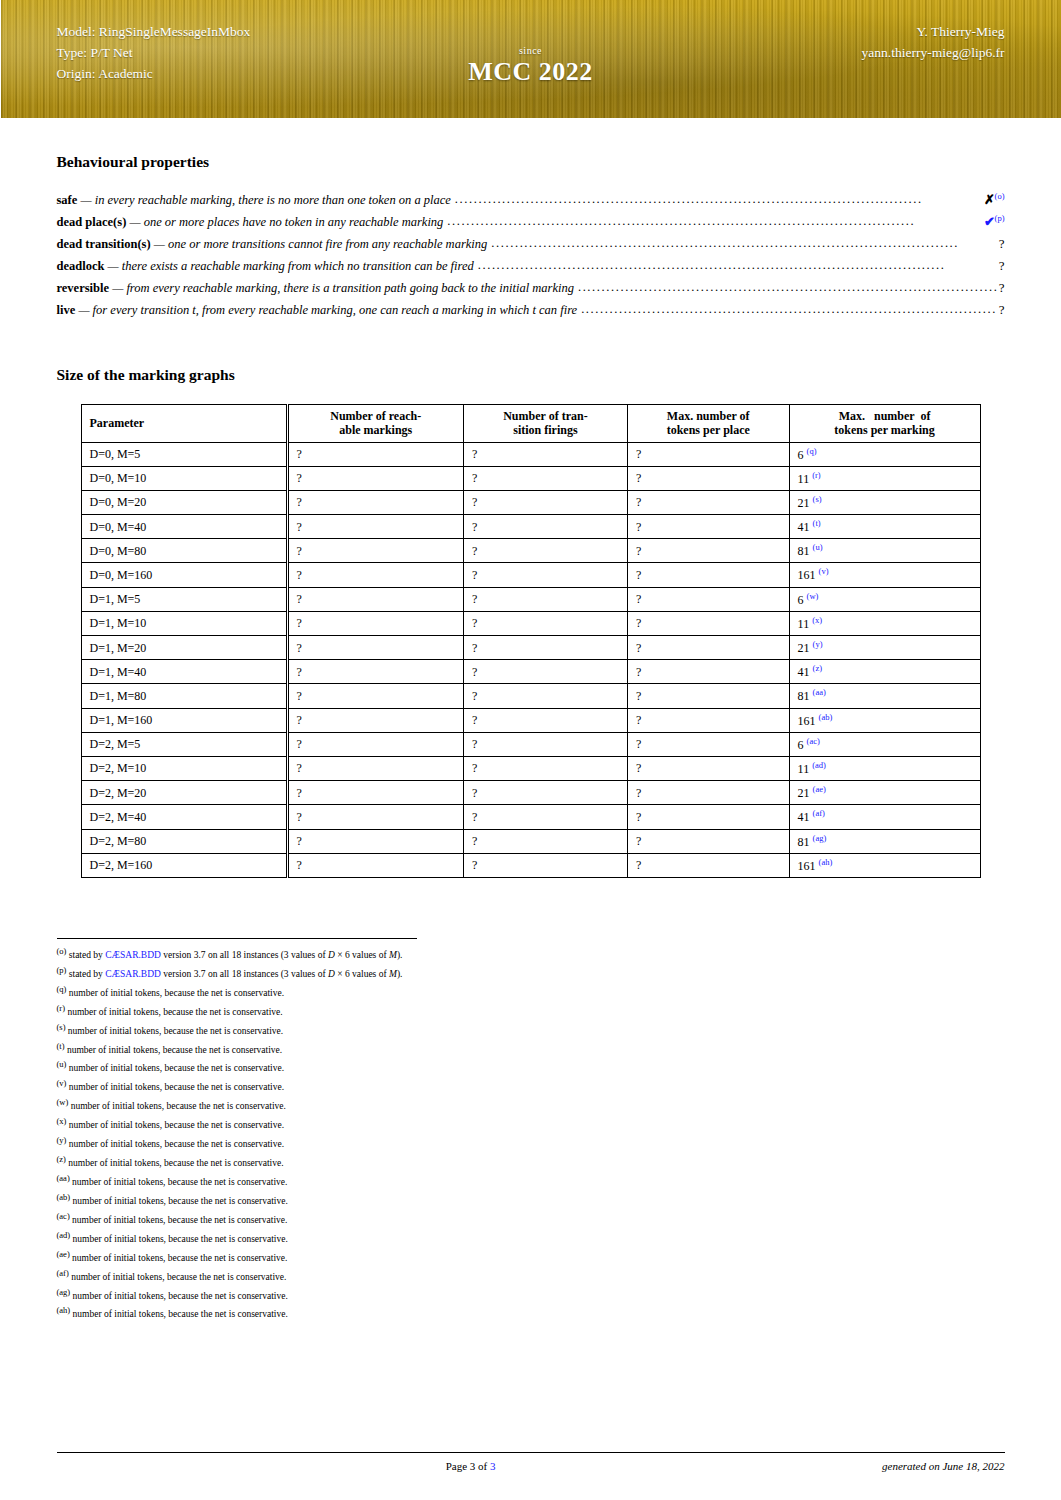Model: RingSingleMessageInMbox
Type: P/T Net
Origin: Academic
since
MCC 2022
Y. Thierry-Mieg
yann.thierry-mieg@lip6.fr
Behavioural properties
safe — in every reachable marking, there is no more than one token on a place ................................................................................................... ✗(o)
dead place(s) — one or more places have no token in any reachable marking ................................................................................................... ✔(p)
dead transition(s) — one or more transitions cannot fire from any reachable marking ................................................................................................... ?
deadlock — there exists a reachable marking from which no transition can be fired ................................................................................................... ?
reversible — from every reachable marking, there is a transition path going back to the initial marking ................................................................................................... ?
live — for every transition t, from every reachable marking, one can reach a marking in which t can fire ................................................................................................... ?
Size of the marking graphs
| Parameter | Number of reach- able markings | Number of tran- sition firings | Max. number of tokens per place | Max. number of tokens per marking |
| --- | --- | --- | --- | --- |
| D=0, M=5 | ? | ? | ? | 6 (q) |
| D=0, M=10 | ? | ? | ? | 11 (r) |
| D=0, M=20 | ? | ? | ? | 21 (s) |
| D=0, M=40 | ? | ? | ? | 41 (t) |
| D=0, M=80 | ? | ? | ? | 81 (u) |
| D=0, M=160 | ? | ? | ? | 161 (v) |
| D=1, M=5 | ? | ? | ? | 6 (w) |
| D=1, M=10 | ? | ? | ? | 11 (x) |
| D=1, M=20 | ? | ? | ? | 21 (y) |
| D=1, M=40 | ? | ? | ? | 41 (z) |
| D=1, M=80 | ? | ? | ? | 81 (aa) |
| D=1, M=160 | ? | ? | ? | 161 (ab) |
| D=2, M=5 | ? | ? | ? | 6 (ac) |
| D=2, M=10 | ? | ? | ? | 11 (ad) |
| D=2, M=20 | ? | ? | ? | 21 (ae) |
| D=2, M=40 | ? | ? | ? | 41 (af) |
| D=2, M=80 | ? | ? | ? | 81 (ag) |
| D=2, M=160 | ? | ? | ? | 161 (ah) |
(o) stated by CÆSAR.BDD version 3.7 on all 18 instances (3 values of D × 6 values of M).
(p) stated by CÆSAR.BDD version 3.7 on all 18 instances (3 values of D × 6 values of M).
(q) number of initial tokens, because the net is conservative.
(r) number of initial tokens, because the net is conservative.
(s) number of initial tokens, because the net is conservative.
(t) number of initial tokens, because the net is conservative.
(u) number of initial tokens, because the net is conservative.
(v) number of initial tokens, because the net is conservative.
(w) number of initial tokens, because the net is conservative.
(x) number of initial tokens, because the net is conservative.
(y) number of initial tokens, because the net is conservative.
(z) number of initial tokens, because the net is conservative.
(aa) number of initial tokens, because the net is conservative.
(ab) number of initial tokens, because the net is conservative.
(ac) number of initial tokens, because the net is conservative.
(ad) number of initial tokens, because the net is conservative.
(ae) number of initial tokens, because the net is conservative.
(af) number of initial tokens, because the net is conservative.
(ag) number of initial tokens, because the net is conservative.
(ah) number of initial tokens, because the net is conservative.
Page 3 of 3
generated on June 18, 2022